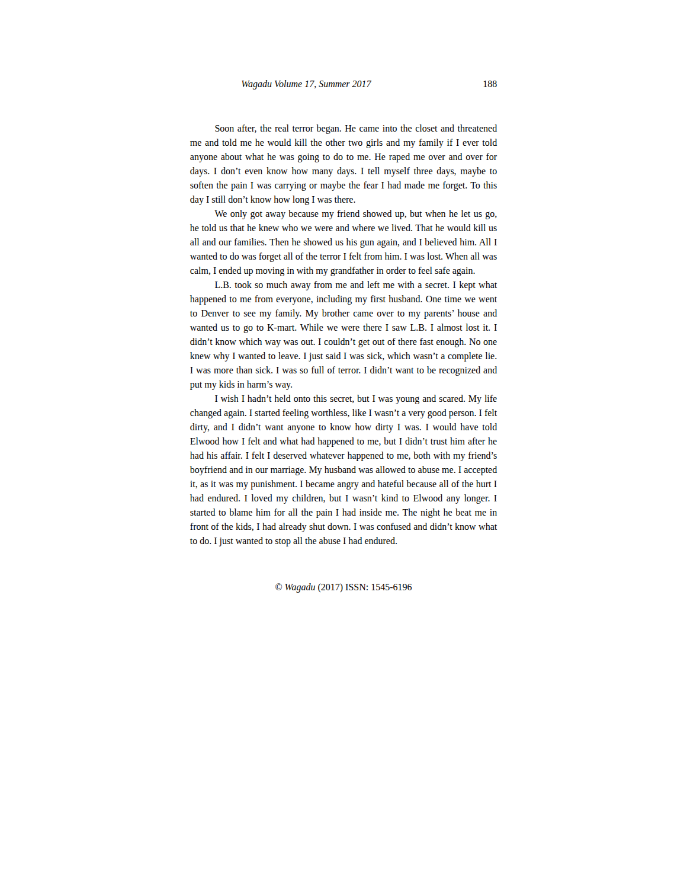Wagadu Volume 17, Summer 2017 188
Soon after, the real terror began. He came into the closet and threatened me and told me he would kill the other two girls and my family if I ever told anyone about what he was going to do to me. He raped me over and over for days. I don’t even know how many days. I tell myself three days, maybe to soften the pain I was carrying or maybe the fear I had made me forget. To this day I still don’t know how long I was there.
We only got away because my friend showed up, but when he let us go, he told us that he knew who we were and where we lived. That he would kill us all and our families. Then he showed us his gun again, and I believed him. All I wanted to do was forget all of the terror I felt from him. I was lost. When all was calm, I ended up moving in with my grandfather in order to feel safe again.
L.B. took so much away from me and left me with a secret. I kept what happened to me from everyone, including my first husband. One time we went to Denver to see my family. My brother came over to my parents’ house and wanted us to go to K-mart. While we were there I saw L.B. I almost lost it. I didn’t know which way was out. I couldn’t get out of there fast enough. No one knew why I wanted to leave. I just said I was sick, which wasn’t a complete lie. I was more than sick. I was so full of terror. I didn’t want to be recognized and put my kids in harm’s way.
I wish I hadn’t held onto this secret, but I was young and scared. My life changed again. I started feeling worthless, like I wasn’t a very good person. I felt dirty, and I didn’t want anyone to know how dirty I was. I would have told Elwood how I felt and what had happened to me, but I didn’t trust him after he had his affair. I felt I deserved whatever happened to me, both with my friend’s boyfriend and in our marriage. My husband was allowed to abuse me. I accepted it, as it was my punishment. I became angry and hateful because all of the hurt I had endured. I loved my children, but I wasn’t kind to Elwood any longer. I started to blame him for all the pain I had inside me. The night he beat me in front of the kids, I had already shut down. I was confused and didn’t know what to do. I just wanted to stop all the abuse I had endured.
© Wagadu (2017) ISSN: 1545-6196